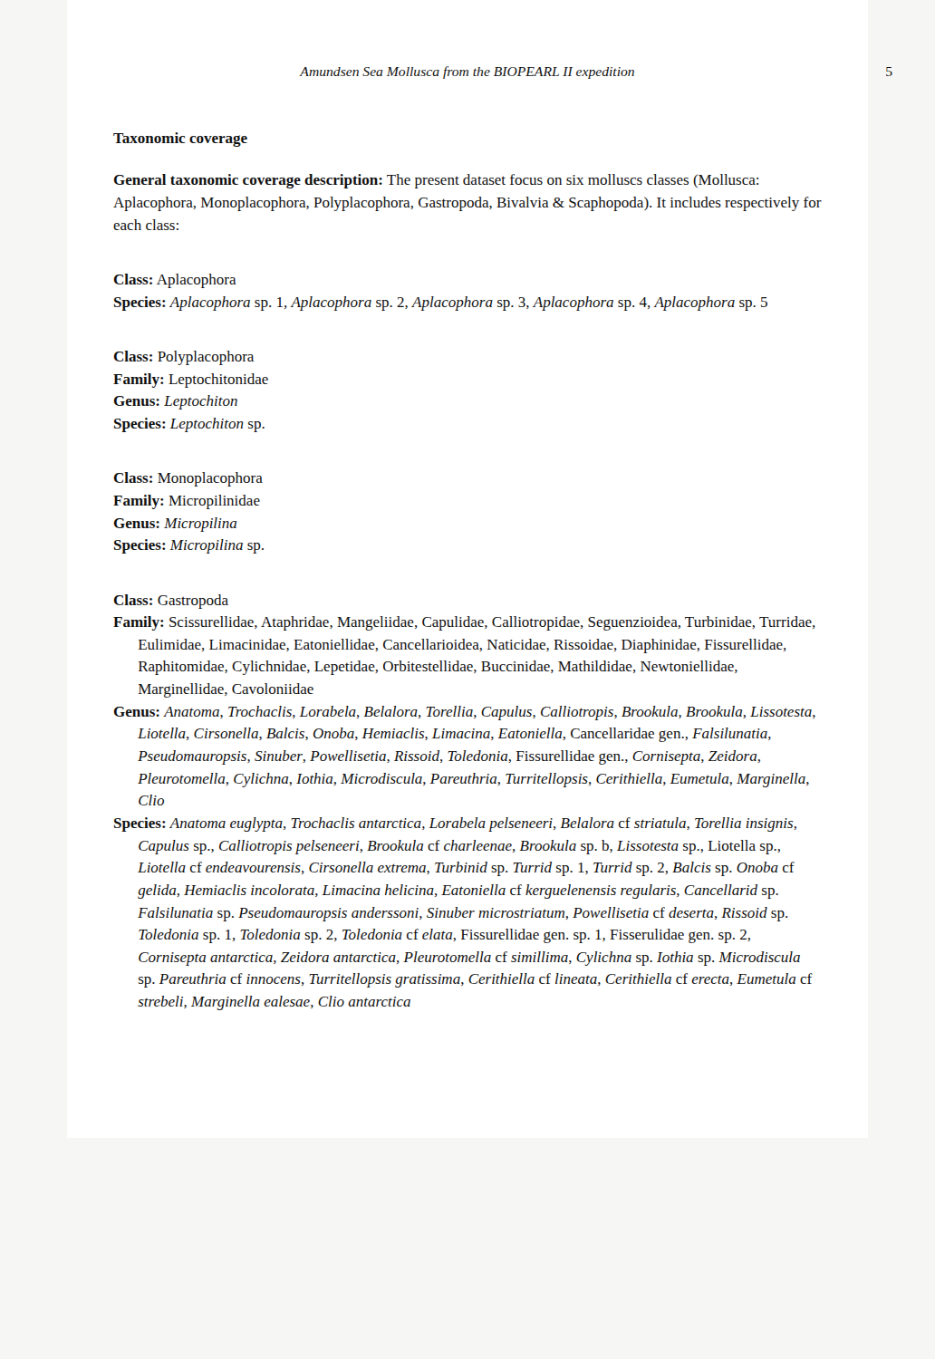Amundsen Sea Mollusca from the BIOPEARL II expedition 5
Taxonomic coverage
General taxonomic coverage description: The present dataset focus on six molluscs classes (Mollusca: Aplacophora, Monoplacophora, Polyplacophora, Gastropoda, Bivalvia & Scaphopoda). It includes respectively for each class:
Class: Aplacophora
Species: Aplacophora sp. 1, Aplacophora sp. 2, Aplacophora sp. 3, Aplacophora sp. 4, Aplacophora sp. 5
Class: Polyplacophora
Family: Leptochitonidae
Genus: Leptochiton
Species: Leptochiton sp.
Class: Monoplacophora
Family: Micropilinidae
Genus: Micropilina
Species: Micropilina sp.
Class: Gastropoda
Family: Scissurellidae, Ataphridae, Mangeliidae, Capulidae, Calliotropidae, Seguenzioidea, Turbinidae, Turridae, Eulimidae, Limacinidae, Eatoniellidae, Cancellarioidea, Naticidae, Rissoidae, Diaphinidae, Fissurellidae, Raphitomidae, Cylichnidae, Lepetidae, Orbitestellidae, Buccinidae, Mathildidae, Newtoniellidae, Marginellidae, Cavoloniidae
Genus: Anatoma, Trochaclis, Lorabela, Belalora, Torellia, Capulus, Calliotropis, Brookula, Brookula, Lissotesta, Liotella, Cirsonella, Balcis, Onoba, Hemiaclis, Limacina, Eatoniella, Cancellaridae gen., Falsilunatia, Pseudomauropsis, Sinuber, Powellisetia, Rissoid, Toledonia, Fissurellidae gen., Cornisepta, Zeidora, Pleurotomella, Cylichna, Iothia, Microdiscula, Pareuthria, Turritellopsis, Cerithiella, Eumetula, Marginella, Clio
Species: Anatoma euglypta, Trochaclis antarctica, Lorabela pelseneeri, Belalora cf striatula, Torellia insignis, Capulus sp., Calliotropis pelseneeri, Brookula cf charleenae, Brookula sp. b, Lissotesta sp., Liotella sp., Liotella cf endeavourensis, Cirsonella extrema, Turbinid sp. Turrid sp. 1, Turrid sp. 2, Balcis sp. Onoba cf gelida, Hemiaclis incolorata, Limacina helicina, Eatoniella cf kerguelenensis regularis, Cancellarid sp. Falsilunatia sp. Pseudomauropsis anderssoni, Sinuber microstriatum, Powellisetia cf deserta, Rissoid sp. Toledonia sp. 1, Toledonia sp. 2, Toledonia cf elata, Fissurellidae gen. sp. 1, Fisserulidae gen. sp. 2, Cornisepta antarctica, Zeidora antarctica, Pleurotomella cf simillima, Cylichna sp. Iothia sp. Microdiscula sp. Pareuthria cf innocens, Turritellopsis gratissima, Cerithiella cf lineata, Cerithiella cf erecta, Eumetula cf strebeli, Marginella ealesae, Clio antarctica